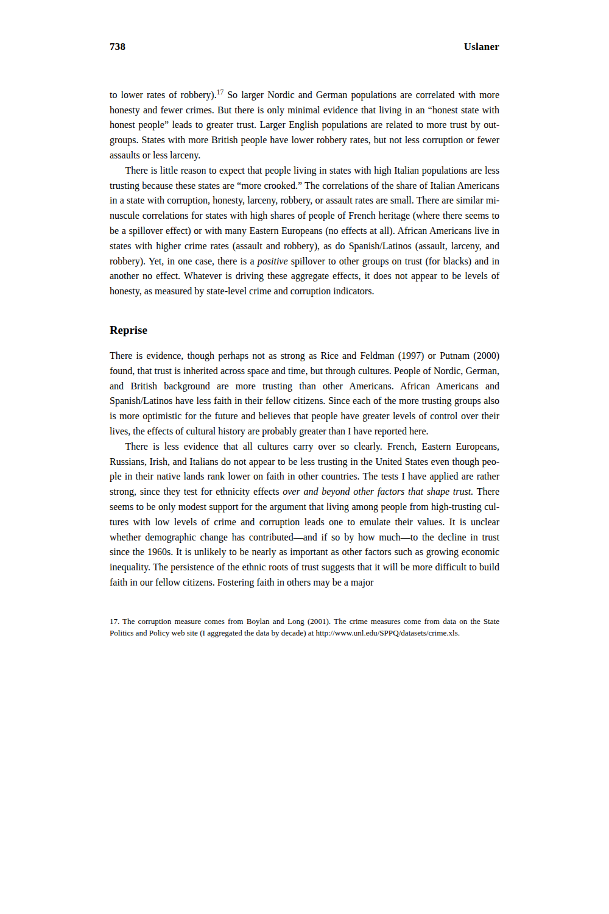738 Uslaner
to lower rates of robbery).17 So larger Nordic and German populations are correlated with more honesty and fewer crimes. But there is only minimal evidence that living in an “honest state with honest people” leads to greater trust. Larger English populations are related to more trust by out-groups. States with more British people have lower robbery rates, but not less corruption or fewer assaults or less larceny.
There is little reason to expect that people living in states with high Italian populations are less trusting because these states are “more crooked.” The correlations of the share of Italian Americans in a state with corruption, honesty, larceny, robbery, or assault rates are small. There are similar minuscule correlations for states with high shares of people of French heritage (where there seems to be a spillover effect) or with many Eastern Europeans (no effects at all). African Americans live in states with higher crime rates (assault and robbery), as do Spanish/Latinos (assault, larceny, and robbery). Yet, in one case, there is a positive spillover to other groups on trust (for blacks) and in another no effect. Whatever is driving these aggregate effects, it does not appear to be levels of honesty, as measured by state-level crime and corruption indicators.
Reprise
There is evidence, though perhaps not as strong as Rice and Feldman (1997) or Putnam (2000) found, that trust is inherited across space and time, but through cultures. People of Nordic, German, and British background are more trusting than other Americans. African Americans and Spanish/Latinos have less faith in their fellow citizens. Since each of the more trusting groups also is more optimistic for the future and believes that people have greater levels of control over their lives, the effects of cultural history are probably greater than I have reported here.
There is less evidence that all cultures carry over so clearly. French, Eastern Europeans, Russians, Irish, and Italians do not appear to be less trusting in the United States even though people in their native lands rank lower on faith in other countries. The tests I have applied are rather strong, since they test for ethnicity effects over and beyond other factors that shape trust. There seems to be only modest support for the argument that living among people from high-trusting cultures with low levels of crime and corruption leads one to emulate their values. It is unclear whether demographic change has contributed—and if so by how much—to the decline in trust since the 1960s. It is unlikely to be nearly as important as other factors such as growing economic inequality. The persistence of the ethnic roots of trust suggests that it will be more difficult to build faith in our fellow citizens. Fostering faith in others may be a major
17. The corruption measure comes from Boylan and Long (2001). The crime measures come from data on the State Politics and Policy web site (I aggregated the data by decade) at http://www.unl.edu/SPPQ/datasets/crime.xls.